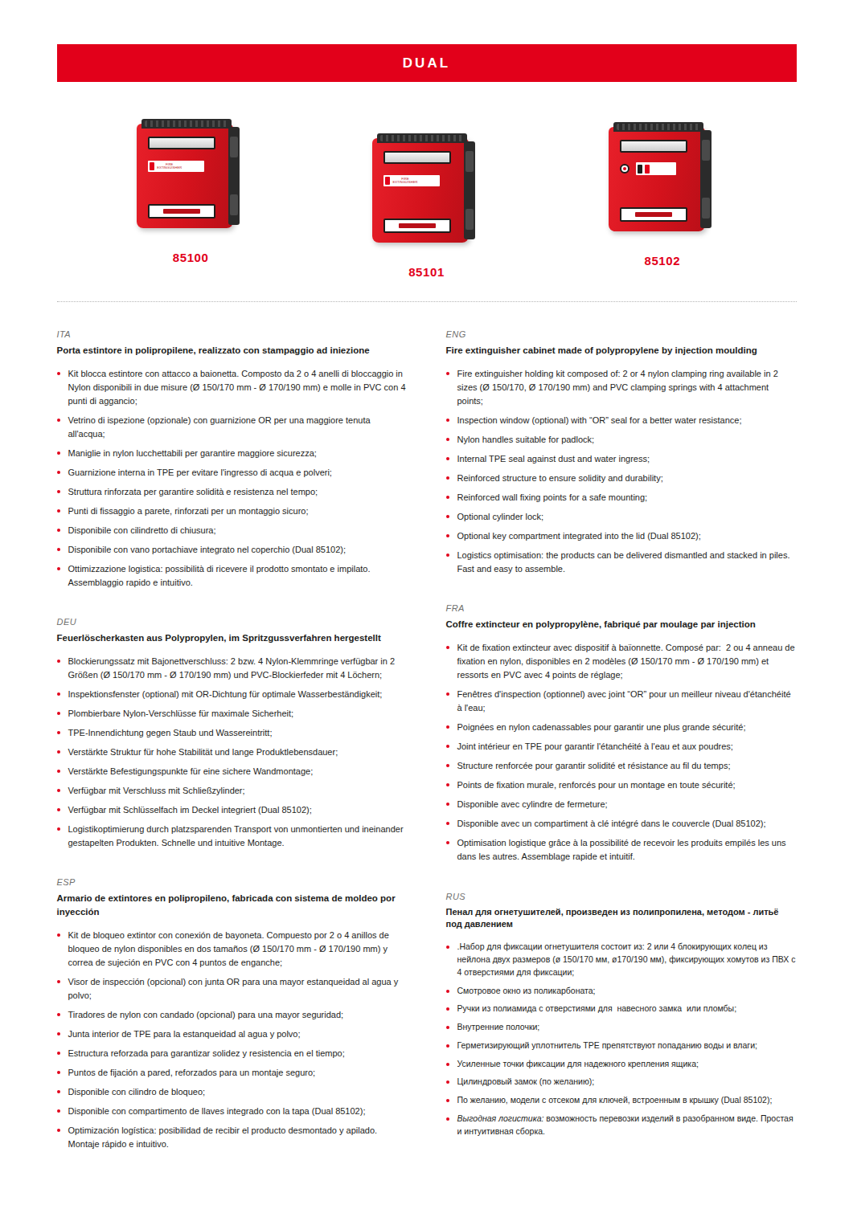DUAL
FIRE
EXTINGUISHER
85100
FIRE
EXTINGUISHER
85101
85102
ITA
Porta estintore in polipropilene, realizzato con stampaggio ad iniezione
Kit blocca estintore con attacco a baionetta. Composto da 2 o 4 anelli di bloccaggio in Nylon disponibili in due misure (Ø 150/170 mm - Ø 170/190 mm) e molle in PVC con 4 punti di aggancio;
Vetrino di ispezione (opzionale) con guarnizione OR per una maggiore tenuta all'acqua;
Maniglie in nylon lucchettabili per garantire maggiore sicurezza;
Guarnizione interna in TPE per evitare l'ingresso di acqua e polveri;
Struttura rinforzata per garantire solidità e resistenza nel tempo;
Punti di fissaggio a parete, rinforzati per un montaggio sicuro;
Disponibile con cilindretto di chiusura;
Disponibile con vano portachiave integrato nel coperchio (Dual 85102);
Ottimizzazione logistica: possibilità di ricevere il prodotto smontato e impilato. Assemblaggio rapido e intuitivo.
DEU
Feuerlöscherkasten aus Polypropylen, im Spritzgussverfahren hergestellt
Blockierungssatz mit Bajonettverschluss: 2 bzw. 4 Nylon-Klemmringe verfügbar in 2 Größen (Ø 150/170 mm - Ø 170/190 mm) und PVC-Blockierfeder mit 4 Löchern;
Inspektionsfenster (optional) mit OR-Dichtung für optimale Wasserbeständigkeit;
Plombierbare Nylon-Verschlüsse für maximale Sicherheit;
TPE-Innendichtung gegen Staub und Wassereintritt;
Verstärkte Struktur für hohe Stabilität und lange Produktlebensdauer;
Verstärkte Befestigungspunkte für eine sichere Wandmontage;
Verfügbar mit Verschluss mit Schließzylinder;
Verfügbar mit Schlüsselfach im Deckel integriert (Dual 85102);
Logistikoptimierung durch platzsparenden Transport von unmontierten und ineinander gestapelten Produkten. Schnelle und intuitive Montage.
ESP
Armario de extintores en polipropileno, fabricada con sistema de moldeo por inyección
Kit de bloqueo extintor con conexión de bayoneta. Compuesto por 2 o 4 anillos de bloqueo de nylon disponibles en dos tamaños (Ø 150/170 mm - Ø 170/190 mm) y correa de sujeción en PVC con 4 puntos de enganche;
Visor de inspección (opcional) con junta OR para una mayor estanqueidad al agua y polvo;
Tiradores de nylon con candado (opcional) para una mayor seguridad;
Junta interior de TPE para la estanqueidad al agua y polvo;
Estructura reforzada para garantizar solidez y resistencia en el tiempo;
Puntos de fijación a pared, reforzados para un montaje seguro;
Disponible con cilindro de bloqueo;
Disponible con compartimento de llaves integrado con la tapa (Dual 85102);
Optimización logística: posibilidad de recibir el producto desmontado y apilado. Montaje rápido e intuitivo.
ENG
Fire extinguisher cabinet made of polypropylene by injection moulding
Fire extinguisher holding kit composed of: 2 or 4 nylon clamping ring available in 2 sizes (Ø 150/170, Ø 170/190 mm) and PVC clamping springs with 4 attachment points;
Inspection window (optional) with “OR” seal for a better water resistance;
Nylon handles suitable for padlock;
Internal TPE seal against dust and water ingress;
Reinforced structure to ensure solidity and durability;
Reinforced wall fixing points for a safe mounting;
Optional cylinder lock;
Optional key compartment integrated into the lid (Dual 85102);
Logistics optimisation: the products can be delivered dismantled and stacked in piles. Fast and easy to assemble.
FRA
Coffre extincteur en polypropylène, fabriqué par moulage par injection
Kit de fixation extincteur avec dispositif à baïonnette. Composé par: 2 ou 4 anneau de fixation en nylon, disponibles en 2 modèles (Ø 150/170 mm - Ø 170/190 mm) et ressorts en PVC avec 4 points de réglage;
Fenêtres d'inspection (optionnel) avec joint “OR” pour un meilleur niveau d'étanchéité à l'eau;
Poignées en nylon cadenassables pour garantir une plus grande sécurité;
Joint intérieur en TPE pour garantir l'étanchéité à l'eau et aux poudres;
Structure renforcée pour garantir solidité et résistance au fil du temps;
Points de fixation murale, renforcés pour un montage en toute sécurité;
Disponible avec cylindre de fermeture;
Disponible avec un compartiment à clé intégré dans le couvercle (Dual 85102);
Optimisation logistique grâce à la possibilité de recevoir les produits empilés les uns dans les autres. Assemblage rapide et intuitif.
RUS
Пенал для огнетушителей, произведен из полипропилена, методом - литьё под давлением
.Набор для фиксации огнетушителя состоит из: 2 или 4 блокирующих колец из нейлона двух размеров (ø 150/170 мм, ø170/190 мм), фиксирующих хомутов из ПВХ с 4 отверстиями для фиксации;
Смотровое окно из поликарбоната;
Ручки из полиамида с отверстиями для навесного замка или пломбы;
Внутренние полочки;
Герметизирующий уплотнитель TPE препятствуют попаданию воды и влаги;
Усиленные точки фиксации для надежного крепления ящика;
Цилиндровый замок (по желанию);
По желанию, модели с отсеком для ключей, встроенным в крышку (Dual 85102);
Выгодная логистика: возможность перевозки изделий в разобранном виде. Простая и интуитивная сборка.